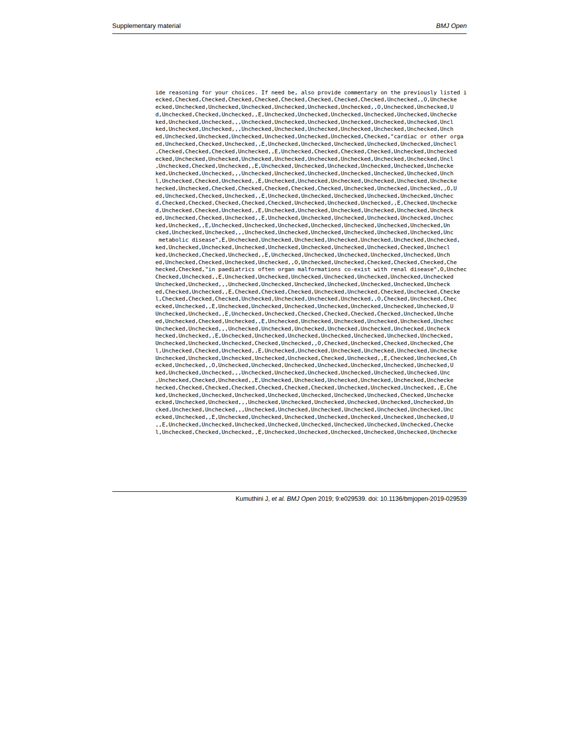Supplementary material
BMJ Open
ide reasoning for your choices. If need be, also provide commentary on the previously listed items.","Is 
ecked,Checked,Checked,Checked,Checked,Checked,Checked,Checked,Checked,Unchecked,,O,Unchecke
ecked,Unchecked,Unchecked,Unchecked,Unchecked,Unchecked,Unchecked,,O,Unchecked,Unchecked,U
d,Unchecked,Checked,Unchecked,,E,Unchecked,Unchecked,Unchecked,Unchecked,Unchecked,Unchecke
ked,Unchecked,Unchecked,,,Unchecked,Unchecked,Unchecked,Unchecked,Unchecked,Unchecked,Uncl
ked,Unchecked,Unchecked,,,Unchecked,Unchecked,Unchecked,Unchecked,Unchecked,Unchecked,Unch
ed,Unchecked,Unchecked,Unchecked,Unchecked,Unchecked,Unchecked,Checked,"cardiac or other orga
ed,Unchecked,Checked,Unchecked,,E,Unchecked,Unchecked,Unchecked,Unchecked,Unchecked,Unchecl
,Checked,Checked,Checked,Unchecked,,E,Unchecked,Checked,Checked,Checked,Unchecked,Unchecked
ecked,Unchecked,Unchecked,Unchecked,Unchecked,Unchecked,Unchecked,Unchecked,Unchecked,Uncl
,Unchecked,Checked,Unchecked,,E,Unchecked,Unchecked,Unchecked,Unchecked,Unchecked,Unchecke
ked,Unchecked,Unchecked,,,Unchecked,Unchecked,Unchecked,Unchecked,Unchecked,Unchecked,Unch
l,Unchecked,Checked,Unchecked,,E,Unchecked,Unchecked,Unchecked,Unchecked,Unchecked,Unchecke
hecked,Unchecked,Checked,Checked,Checked,Checked,Checked,Unchecked,Unchecked,Unchecked,,O,U
ed,Unchecked,Checked,Unchecked,,E,Unchecked,Unchecked,Unchecked,Unchecked,Unchecked,Unchec
d,Checked,Checked,Checked,Checked,Checked,Unchecked,Unchecked,Unchecked,,E,Checked,Unchecke
d,Unchecked,Checked,Unchecked,,E,Unchecked,Unchecked,Unchecked,Unchecked,Unchecked,Uncheck
ed,Unchecked,Checked,Unchecked,,E,Unchecked,Unchecked,Unchecked,Unchecked,Unchecked,Unchec
ked,Unchecked,,E,Unchecked,Unchecked,Unchecked,Unchecked,Unchecked,Unchecked,Unchecked,Un
cked,Unchecked,Unchecked,,,Unchecked,Unchecked,Unchecked,Unchecked,Unchecked,Unchecked,Unc
 metabolic disease",E,Unchecked,Unchecked,Unchecked,Unchecked,Unchecked,Unchecked,Unchecked,
ked,Unchecked,Unchecked,Unchecked,Unchecked,Unchecked,Unchecked,Unchecked,Checked,Unchecl
ked,Unchecked,Checked,Unchecked,,E,Unchecked,Unchecked,Unchecked,Unchecked,Unchecked,Unch
ed,Unchecked,Checked,Unchecked,Unchecked,,O,Unchecked,Unchecked,Checked,Checked,Checked,Che
hecked,Checked,"in paediatrics often organ malformations co-exist with renal disease",O,Unchecked,Un
Checked,Unchecked,,E,Unchecked,Unchecked,Unchecked,Unchecked,Unchecked,Unchecked,Unchecked
Unchecked,Unchecked,,,Unchecked,Unchecked,Unchecked,Unchecked,Unchecked,Unchecked,Uncheck
ed,Checked,Unchecked,,E,Checked,Checked,Checked,Unchecked,Unchecked,Checked,Unchecked,Checke
l,Checked,Checked,Checked,Unchecked,Unchecked,Unchecked,Unchecked,,O,Checked,Unchecked,Chec
ecked,Unchecked,,E,Unchecked,Unchecked,Unchecked,Unchecked,Unchecked,Unchecked,Unchecked,U
Unchecked,Unchecked,,E,Unchecked,Unchecked,Checked,Checked,Checked,Checked,Unchecked,Unche
ed,Unchecked,Checked,Unchecked,,E,Unchecked,Unchecked,Unchecked,Unchecked,Unchecked,Unchec
Unchecked,Unchecked,,,Unchecked,Unchecked,Unchecked,Unchecked,Unchecked,Unchecked,Uncheck
hecked,Unchecked,,E,Unchecked,Unchecked,Unchecked,Unchecked,Unchecked,Unchecked,Unchecked,
Unchecked,Unchecked,Unchecked,Checked,Unchecked,,O,Checked,Unchecked,Checked,Unchecked,Che
l,Unchecked,Checked,Unchecked,,E,Unchecked,Unchecked,Unchecked,Unchecked,Unchecked,Unchecke
Unchecked,Unchecked,Unchecked,Unchecked,Unchecked,Checked,Unchecked,,E,Checked,Unchecked,Ch
ecked,Unchecked,,O,Unchecked,Unchecked,Unchecked,Unchecked,Unchecked,Unchecked,Unchecked,U
ked,Unchecked,Unchecked,,,Unchecked,Unchecked,Unchecked,Unchecked,Unchecked,Unchecked,Unc
,Unchecked,Checked,Unchecked,,E,Unchecked,Unchecked,Unchecked,Unchecked,Unchecked,Unchecke
hecked,Checked,Checked,Checked,Checked,Checked,Checked,Unchecked,Unchecked,Unchecked,,E,Che
ked,Unchecked,Unchecked,Unchecked,Unchecked,Unchecked,Unchecked,Unchecked,Checked,Unchecke
ecked,Unchecked,Unchecked,,,Unchecked,Unchecked,Unchecked,Unchecked,Unchecked,Unchecked,Un
cked,Unchecked,Unchecked,,,Unchecked,Unchecked,Unchecked,Unchecked,Unchecked,Unchecked,Unc
ecked,Unchecked,,E,Unchecked,Unchecked,Unchecked,Unchecked,Unchecked,Unchecked,Unchecked,U
,,E,Unchecked,Unchecked,Unchecked,Unchecked,Unchecked,Unchecked,Unchecked,Unchecked,Checke
l,Unchecked,Checked,Unchecked,,E,Unchecked,Unchecked,Unchecked,Unchecked,Unchecked,Unchecke
Kumuthini J, et al. BMJ Open 2019; 9:e029539. doi: 10.1136/bmjopen-2019-029539